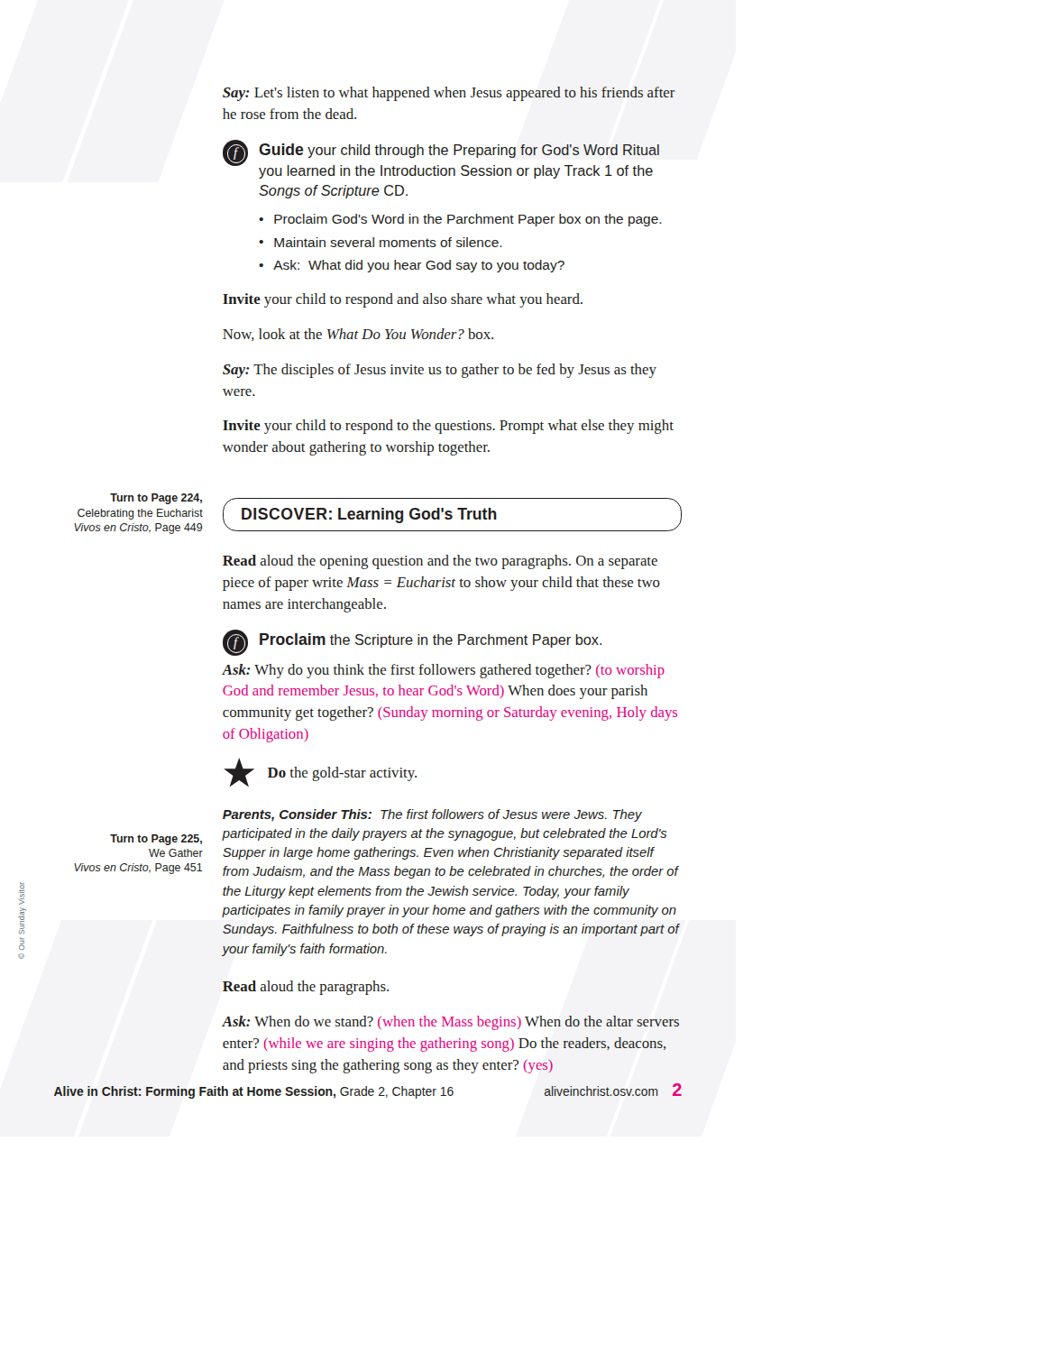© Our Sunday Visitor
Turn to Page 224,
Celebrating the Eucharist
Vivos en Cristo, Page 449
Turn to Page 225,
We Gather
Vivos en Cristo, Page 451
Say: Let's listen to what happened when Jesus appeared to his friends after he rose from the dead.
f
Guide your child through the Preparing for God's Word Ritual you learned in the Introduction Session or play Track 1 of the Songs of Scripture CD.
Proclaim God's Word in the Parchment Paper box on the page.
Maintain several moments of silence.
Ask: What did you hear God say to you today?
Invite your child to respond and also share what you heard.
Now, look at the What Do You Wonder? box.
Say: The disciples of Jesus invite us to gather to be fed by Jesus as they were.
Invite your child to respond to the questions. Prompt what else they might wonder about gathering to worship together.
DISCOVER: Learning God's Truth
Read aloud the opening question and the two paragraphs. On a separate piece of paper write Mass = Eucharist to show your child that these two names are interchangeable.
f
Proclaim the Scripture in the Parchment Paper box.
Ask: Why do you think the first followers gathered together? (to worship God and remember Jesus, to hear God's Word) When does your parish community get together? (Sunday morning or Saturday evening, Holy days of Obligation)
Do the gold-star activity.
Parents, Consider This: The first followers of Jesus were Jews. They participated in the daily prayers at the synagogue, but celebrated the Lord's Supper in large home gatherings. Even when Christianity separated itself from Judaism, and the Mass began to be celebrated in churches, the order of the Liturgy kept elements from the Jewish service. Today, your family participates in family prayer in your home and gathers with the community on Sundays. Faithfulness to both of these ways of praying is an important part of your family's faith formation.
Read aloud the paragraphs.
Ask: When do we stand? (when the Mass begins) When do the altar servers enter? (while we are singing the gathering song) Do the readers, deacons, and priests sing the gathering song as they enter? (yes)
Alive in Christ: Forming Faith at Home Session, Grade 2, Chapter 16
aliveinchrist.osv.com 2